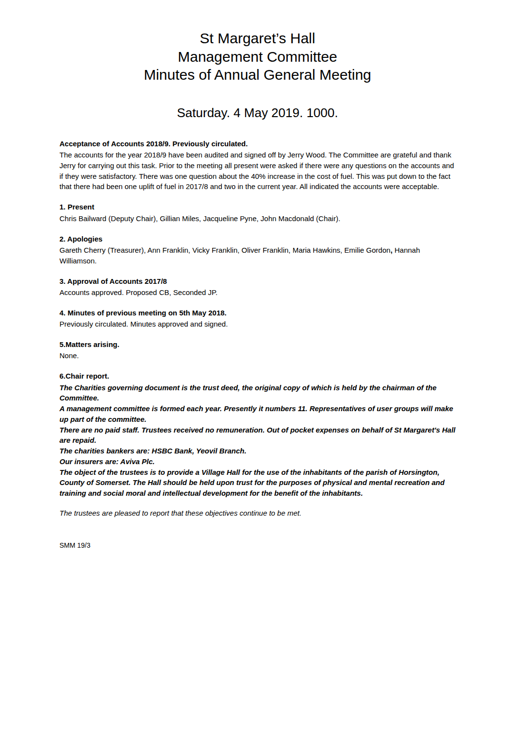St Margaret’s Hall
Management Committee
Minutes of Annual General Meeting
Saturday. 4 May 2019. 1000.
Acceptance of Accounts 2018/9. Previously circulated.
The accounts for the year 2018/9 have been audited and signed off by Jerry Wood. The Committee are grateful and thank Jerry for carrying out this task. Prior to the meeting all present were asked if there were any questions on the accounts and if they were satisfactory. There was one question about the 40% increase in the cost of fuel. This was put down to the fact that there had been one uplift of fuel in 2017/8 and two in the current year. All indicated the accounts were acceptable.
1. Present
Chris Bailward (Deputy Chair), Gillian Miles, Jacqueline Pyne, John Macdonald (Chair).
2. Apologies
Gareth Cherry (Treasurer), Ann Franklin, Vicky Franklin, Oliver Franklin, Maria Hawkins, Emilie Gordon, Hannah Williamson.
3. Approval of Accounts 2017/8
Accounts approved. Proposed CB, Seconded JP.
4. Minutes of previous meeting on 5th May 2018.
Previously circulated. Minutes approved and signed.
5.Matters arising.
None.
6.Chair report.
The Charities governing document is the trust deed, the original copy of which is held by the chairman of the Committee.
A management committee is formed each year. Presently it numbers 11. Representatives of user groups will make up part of the committee.
There are no paid staff. Trustees received no remuneration. Out of pocket expenses on behalf of St Margaret's Hall are repaid.
The charities bankers are: HSBC Bank, Yeovil Branch.
Our insurers are: Aviva Plc.
The object of the trustees is to provide a Village Hall for the use of the inhabitants of the parish of Horsington, County of Somerset. The Hall should be held upon trust for the purposes of physical and mental recreation and training and social moral and intellectual development for the benefit of the inhabitants.
The trustees are pleased to report that these objectives continue to be met.
SMM 19/3